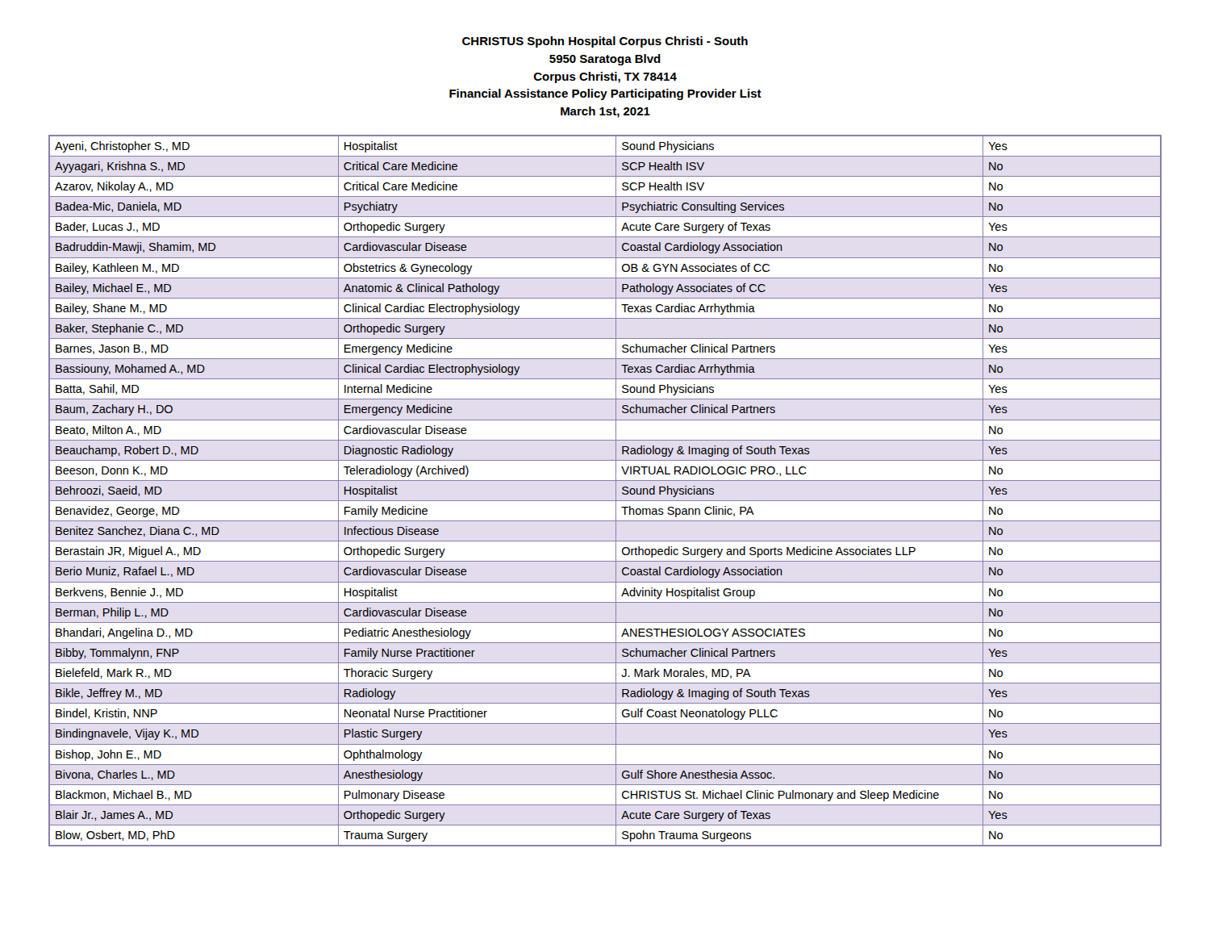CHRISTUS Spohn Hospital Corpus Christi - South
5950 Saratoga Blvd
Corpus Christi, TX 78414
Financial Assistance Policy Participating Provider List
March 1st, 2021
| Ayeni, Christopher S., MD | Hospitalist | Sound Physicians | Yes |
| Ayyagari, Krishna S., MD | Critical Care Medicine | SCP Health ISV | No |
| Azarov, Nikolay A., MD | Critical Care Medicine | SCP Health ISV | No |
| Badea-Mic, Daniela, MD | Psychiatry | Psychiatric Consulting Services | No |
| Bader, Lucas J., MD | Orthopedic Surgery | Acute Care Surgery of Texas | Yes |
| Badruddin-Mawji, Shamim, MD | Cardiovascular Disease | Coastal Cardiology Association | No |
| Bailey, Kathleen M., MD | Obstetrics & Gynecology | OB & GYN Associates of CC | No |
| Bailey, Michael E., MD | Anatomic & Clinical Pathology | Pathology Associates of CC | Yes |
| Bailey, Shane M., MD | Clinical Cardiac Electrophysiology | Texas Cardiac Arrhythmia | No |
| Baker, Stephanie C., MD | Orthopedic Surgery | | No |
| Barnes, Jason B., MD | Emergency Medicine | Schumacher Clinical Partners | Yes |
| Bassiouny, Mohamed A., MD | Clinical Cardiac Electrophysiology | Texas Cardiac Arrhythmia | No |
| Batta, Sahil, MD | Internal Medicine | Sound Physicians | Yes |
| Baum, Zachary H., DO | Emergency Medicine | Schumacher Clinical Partners | Yes |
| Beato, Milton A., MD | Cardiovascular Disease | | No |
| Beauchamp, Robert D., MD | Diagnostic Radiology | Radiology & Imaging of South Texas | Yes |
| Beeson, Donn K., MD | Teleradiology (Archived) | VIRTUAL RADIOLOGIC PRO., LLC | No |
| Behroozi, Saeid, MD | Hospitalist | Sound Physicians | Yes |
| Benavidez, George, MD | Family Medicine | Thomas Spann Clinic, PA | No |
| Benitez Sanchez, Diana C., MD | Infectious Disease | | No |
| Berastain JR, Miguel A., MD | Orthopedic Surgery | Orthopedic Surgery and Sports Medicine Associates LLP | No |
| Berio Muniz, Rafael L., MD | Cardiovascular Disease | Coastal Cardiology Association | No |
| Berkvens, Bennie J., MD | Hospitalist | Advinity Hospitalist Group | No |
| Berman, Philip L., MD | Cardiovascular Disease | | No |
| Bhandari, Angelina D., MD | Pediatric Anesthesiology | ANESTHESIOLOGY ASSOCIATES | No |
| Bibby, Tommalynn, FNP | Family Nurse Practitioner | Schumacher Clinical Partners | Yes |
| Bielefeld, Mark R., MD | Thoracic Surgery | J. Mark Morales, MD, PA | No |
| Bikle, Jeffrey M., MD | Radiology | Radiology & Imaging of South Texas | Yes |
| Bindel, Kristin, NNP | Neonatal Nurse Practitioner | Gulf Coast Neonatology PLLC | No |
| Bindingnavele, Vijay K., MD | Plastic Surgery | | Yes |
| Bishop, John E., MD | Ophthalmology | | No |
| Bivona, Charles L., MD | Anesthesiology | Gulf Shore Anesthesia Assoc. | No |
| Blackmon, Michael B., MD | Pulmonary Disease | CHRISTUS St. Michael Clinic Pulmonary and Sleep Medicine | No |
| Blair Jr., James A., MD | Orthopedic Surgery | Acute Care Surgery of Texas | Yes |
| Blow, Osbert, MD, PhD | Trauma Surgery | Spohn Trauma Surgeons | No |